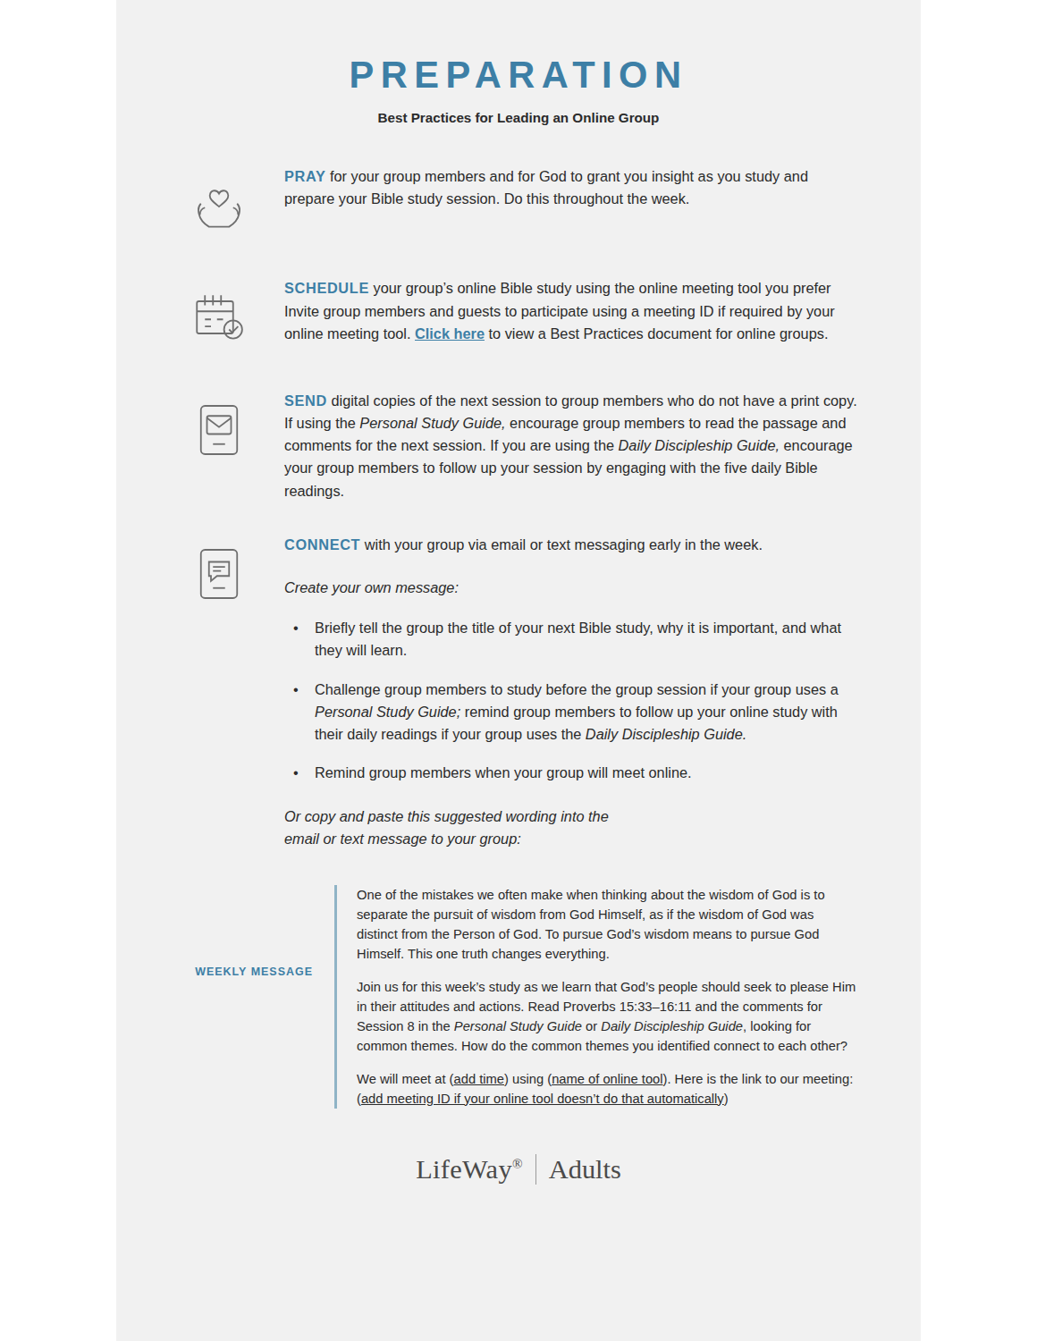PREPARATION
Best Practices for Leading an Online Group
PRAY for your group members and for God to grant you insight as you study and prepare your Bible study session. Do this throughout the week.
SCHEDULE your group’s online Bible study using the online meeting tool you prefer Invite group members and guests to participate using a meeting ID if required by your online meeting tool. Click here to view a Best Practices document for online groups.
SEND digital copies of the next session to group members who do not have a print copy. If using the Personal Study Guide, encourage group members to read the passage and comments for the next session. If you are using the Daily Discipleship Guide, encourage your group members to follow up your session by engaging with the five daily Bible readings.
CONNECT with your group via email or text messaging early in the week.
Create your own message:
Briefly tell the group the title of your next Bible study, why it is important, and what they will learn.
Challenge group members to study before the group session if your group uses a Personal Study Guide; remind group members to follow up your online study with their daily readings if your group uses the Daily Discipleship Guide.
Remind group members when your group will meet online.
Or copy and paste this suggested wording into the
email or text message to your group:
WEEKLY MESSAGE
One of the mistakes we often make when thinking about the wisdom of God is to separate the pursuit of wisdom from God Himself, as if the wisdom of God was distinct from the Person of God. To pursue God’s wisdom means to pursue God Himself. This one truth changes everything.
Join us for this week’s study as we learn that God’s people should seek to please Him in their attitudes and actions. Read Proverbs 15:33–16:11 and the comments for Session 8 in the Personal Study Guide or Daily Discipleship Guide, looking for common themes. How do the common themes you identified connect to each other?
We will meet at (add time) using (name of online tool). Here is the link to our meeting: (add meeting ID if your online tool doesn’t do that automatically)
LifeWay® Adults